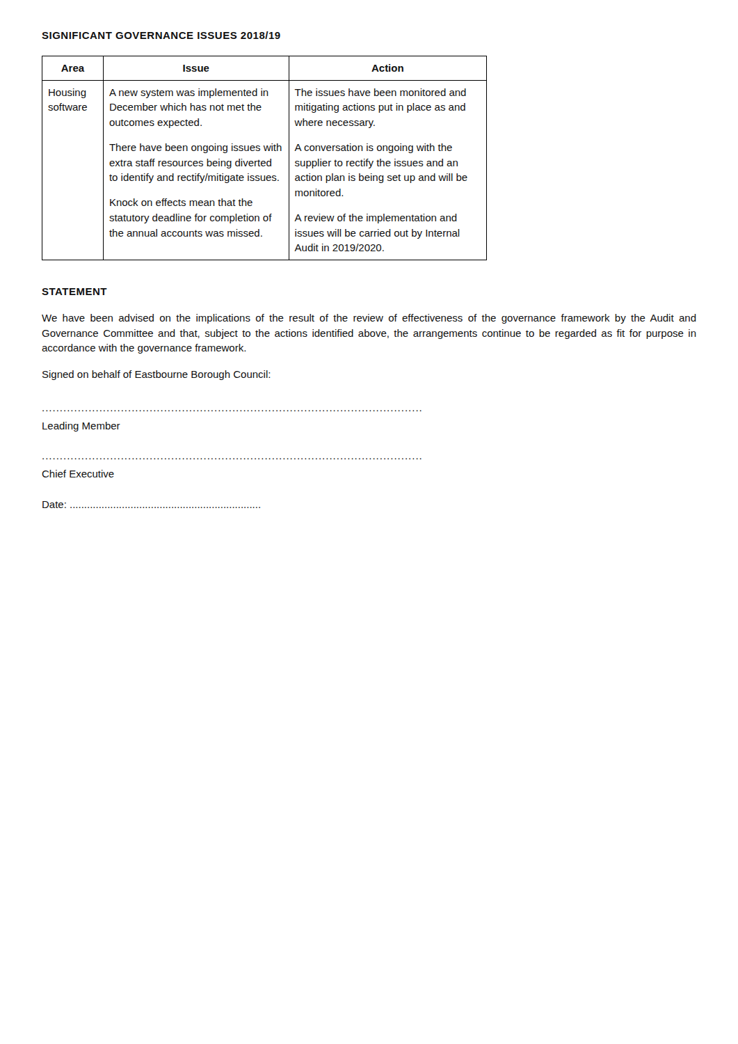Significant Governance Issues 2018/19
| Area | Issue | Action |
| --- | --- | --- |
| Housing software | A new system was implemented in December which has not met the outcomes expected. There have been ongoing issues with extra staff resources being diverted to identify and rectify/mitigate issues. Knock on effects mean that the statutory deadline for completion of the annual accounts was missed. | The issues have been monitored and mitigating actions put in place as and where necessary. A conversation is ongoing with the supplier to rectify the issues and an action plan is being set up and will be monitored. A review of the implementation and issues will be carried out by Internal Audit in 2019/2020. |
Statement
We have been advised on the implications of the result of the review of effectiveness of the governance framework by the Audit and Governance Committee and that, subject to the actions identified above, the arrangements continue to be regarded as fit for purpose in accordance with the governance framework.
Signed on behalf of Eastbourne Borough Council:
..........................................................................................................
Leading Member
..........................................................................................................
Chief Executive
Date: ..................................................................